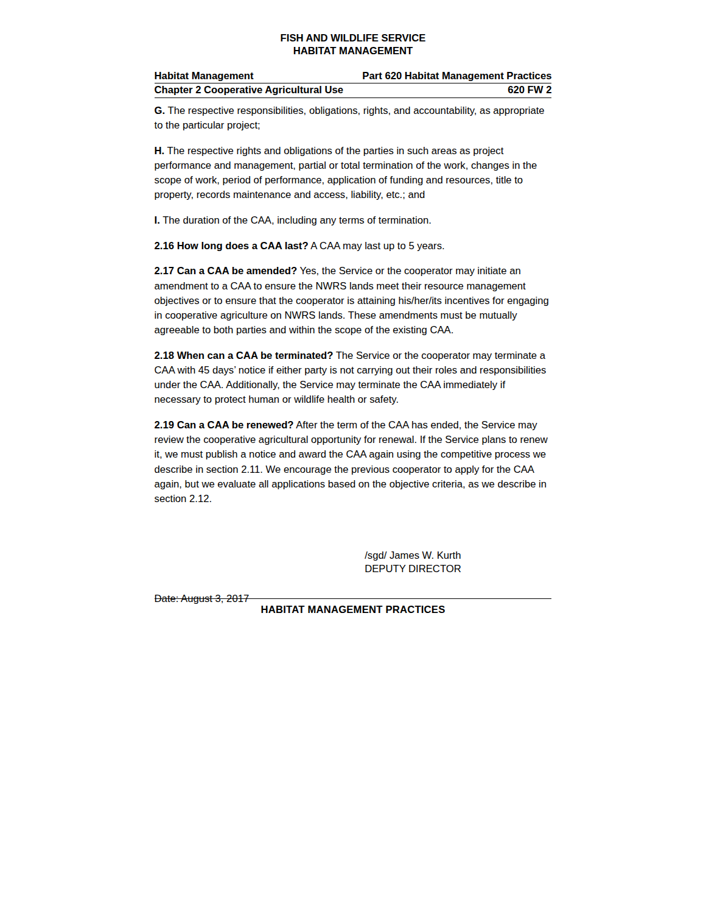FISH AND WILDLIFE SERVICE
HABITAT MANAGEMENT
Habitat Management Part 620 Habitat Management Practices
Chapter 2 Cooperative Agricultural Use 620 FW 2
G. The respective responsibilities, obligations, rights, and accountability, as appropriate to the particular project;
H. The respective rights and obligations of the parties in such areas as project performance and management, partial or total termination of the work, changes in the scope of work, period of performance, application of funding and resources, title to property, records maintenance and access, liability, etc.; and
I. The duration of the CAA, including any terms of termination.
2.16 How long does a CAA last? A CAA may last up to 5 years.
2.17 Can a CAA be amended? Yes, the Service or the cooperator may initiate an amendment to a CAA to ensure the NWRS lands meet their resource management objectives or to ensure that the cooperator is attaining his/her/its incentives for engaging in cooperative agriculture on NWRS lands. These amendments must be mutually agreeable to both parties and within the scope of the existing CAA.
2.18 When can a CAA be terminated? The Service or the cooperator may terminate a CAA with 45 days’ notice if either party is not carrying out their roles and responsibilities under the CAA. Additionally, the Service may terminate the CAA immediately if necessary to protect human or wildlife health or safety.
2.19 Can a CAA be renewed? After the term of the CAA has ended, the Service may review the cooperative agricultural opportunity for renewal. If the Service plans to renew it, we must publish a notice and award the CAA again using the competitive process we describe in section 2.11. We encourage the previous cooperator to apply for the CAA again, but we evaluate all applications based on the objective criteria, as we describe in section 2.12.
/sgd/ James W. Kurth
DEPUTY DIRECTOR
Date: August 3, 2017
HABITAT MANAGEMENT PRACTICES